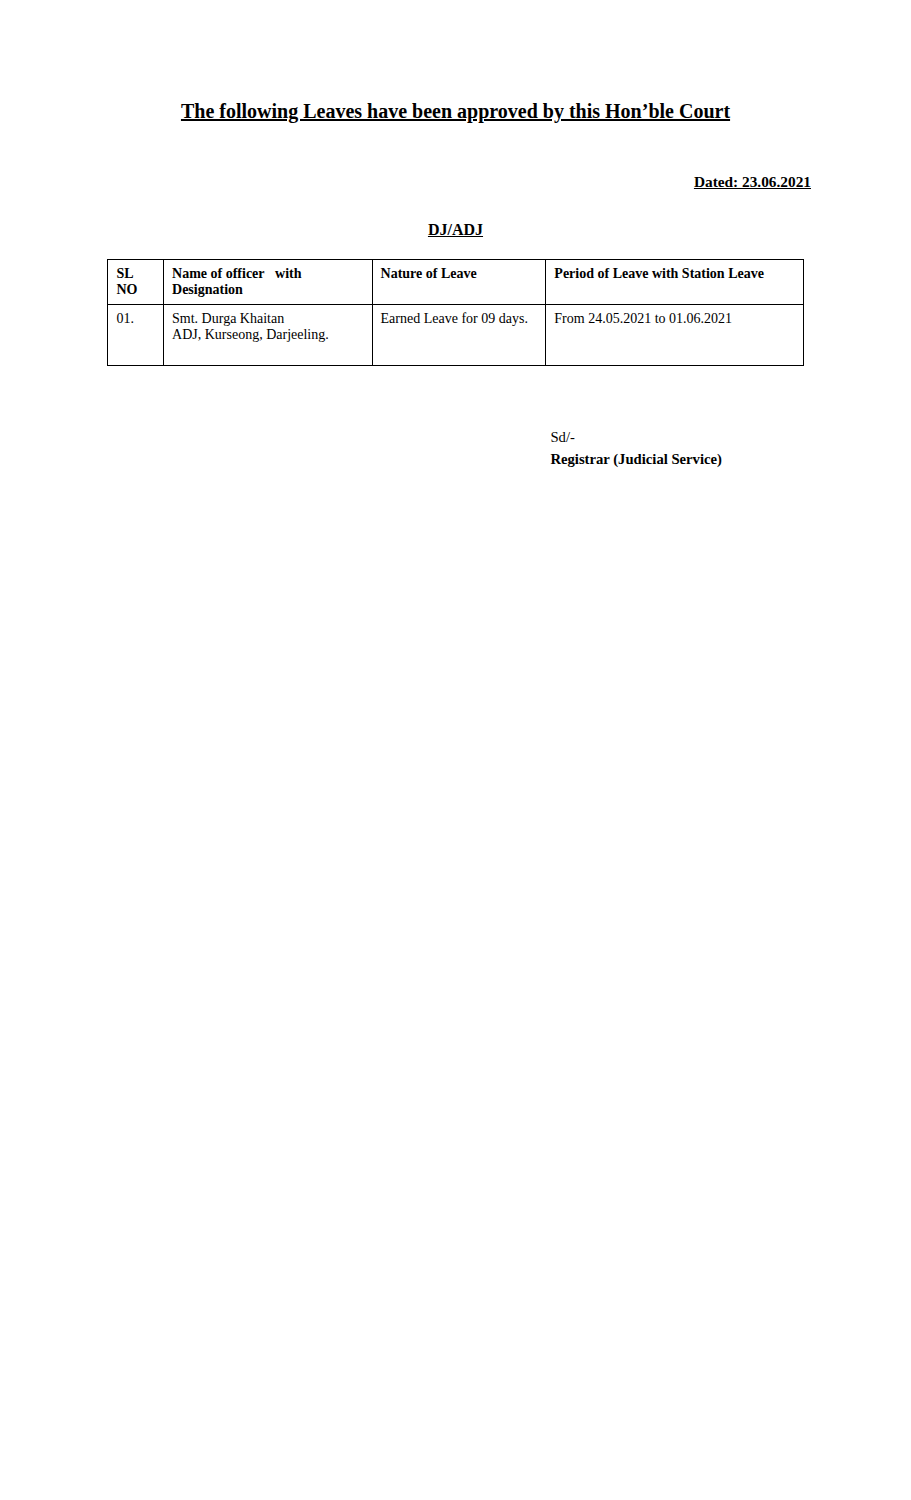The following Leaves have been approved by this Hon’ble Court
Dated: 23.06.2021
DJ/ADJ
| SL NO | Name of officer with Designation | Nature of Leave | Period of Leave with Station Leave |
| --- | --- | --- | --- |
| 01. | Smt. Durga Khaitan ADJ, Kurseong, Darjeeling. | Earned Leave for 09 days. | From 24.05.2021 to 01.06.2021 |
Sd/-
Registrar (Judicial Service)